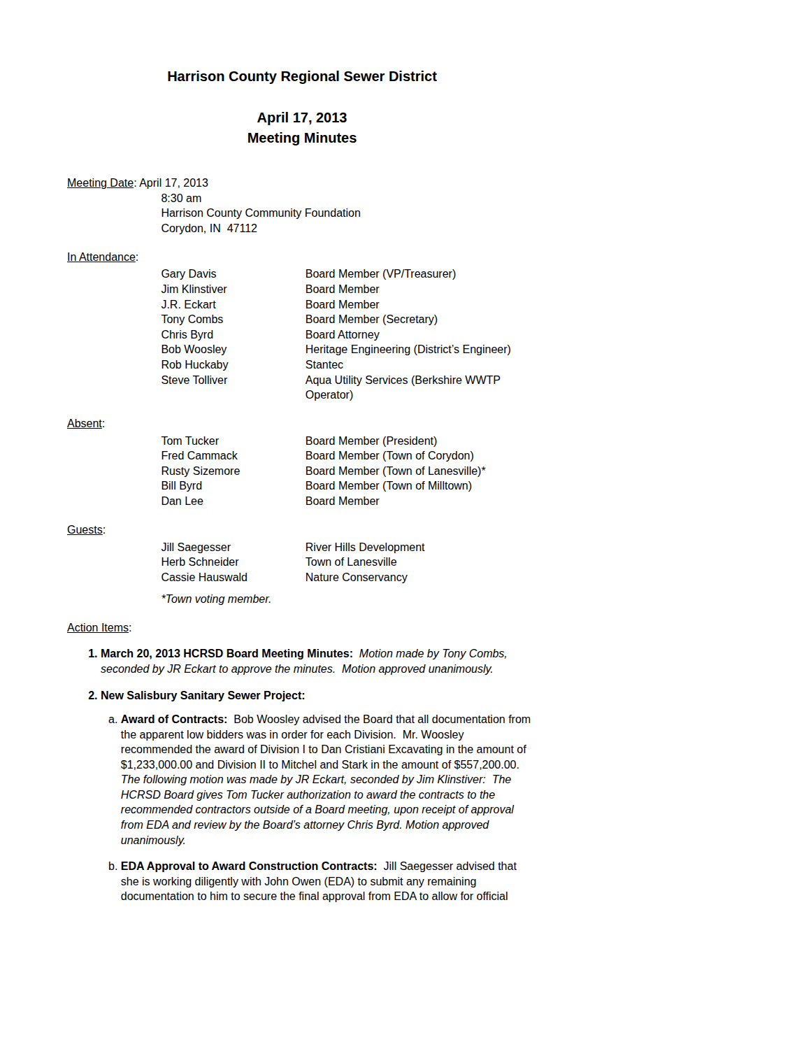Harrison County Regional Sewer District
April 17, 2013
Meeting Minutes
Meeting Date: April 17, 2013
8:30 am
Harrison County Community Foundation
Corydon, IN 47112
In Attendance:
| Gary Davis | Board Member (VP/Treasurer) |
| Jim Klinstiver | Board Member |
| J.R. Eckart | Board Member |
| Tony Combs | Board Member (Secretary) |
| Chris Byrd | Board Attorney |
| Bob Woosley | Heritage Engineering (District’s Engineer) |
| Rob Huckaby | Stantec |
| Steve Tolliver | Aqua Utility Services (Berkshire WWTP Operator) |
Absent:
| Tom Tucker | Board Member (President) |
| Fred Cammack | Board Member (Town of Corydon) |
| Rusty Sizemore | Board Member (Town of Lanesville)* |
| Bill Byrd | Board Member (Town of Milltown) |
| Dan Lee | Board Member |
Guests:
| Jill Saegesser | River Hills Development |
| Herb Schneider | Town of Lanesville |
| Cassie Hauswald | Nature Conservancy |
*Town voting member.
Action Items:
March 20, 2013 HCRSD Board Meeting Minutes: Motion made by Tony Combs, seconded by JR Eckart to approve the minutes. Motion approved unanimously.
New Salisbury Sanitary Sewer Project:
Award of Contracts: Bob Woosley advised the Board that all documentation from the apparent low bidders was in order for each Division. Mr. Woosley recommended the award of Division I to Dan Cristiani Excavating in the amount of $1,233,000.00 and Division II to Mitchel and Stark in the amount of $557,200.00. The following motion was made by JR Eckart, seconded by Jim Klinstiver: The HCRSD Board gives Tom Tucker authorization to award the contracts to the recommended contractors outside of a Board meeting, upon receipt of approval from EDA and review by the Board’s attorney Chris Byrd. Motion approved unanimously.
EDA Approval to Award Construction Contracts: Jill Saegesser advised that she is working diligently with John Owen (EDA) to submit any remaining documentation to him to secure the final approval from EDA to allow for official